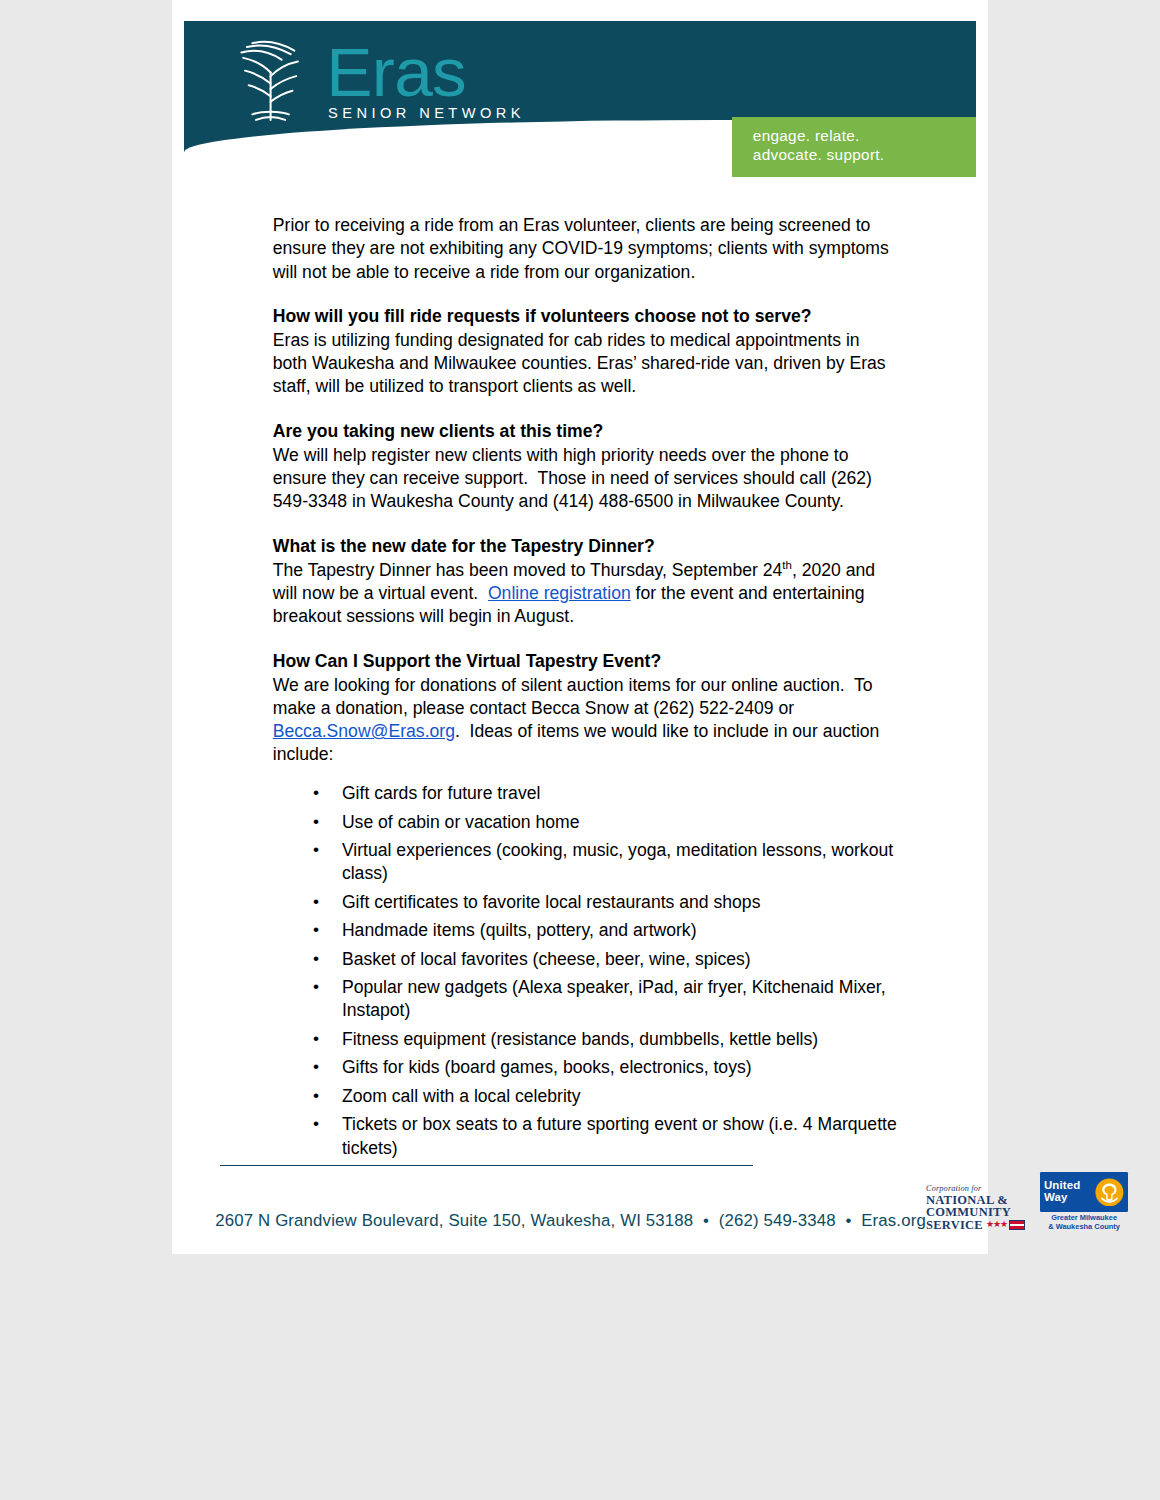engage. relate.
advocate. support.
Eras SENIOR NETWORK
Prior to receiving a ride from an Eras volunteer, clients are being screened to ensure they are not exhibiting any COVID-19 symptoms; clients with symptoms will not be able to receive a ride from our organization.
How will you fill ride requests if volunteers choose not to serve?
Eras is utilizing funding designated for cab rides to medical appointments in both Waukesha and Milwaukee counties. Eras’ shared-ride van, driven by Eras staff, will be utilized to transport clients as well.
Are you taking new clients at this time?
We will help register new clients with high priority needs over the phone to ensure they can receive support. Those in need of services should call (262) 549-3348 in Waukesha County and (414) 488-6500 in Milwaukee County.
What is the new date for the Tapestry Dinner?
The Tapestry Dinner has been moved to Thursday, September 24th, 2020 and will now be a virtual event. Online registration for the event and entertaining breakout sessions will begin in August.
How Can I Support the Virtual Tapestry Event?
We are looking for donations of silent auction items for our online auction. To make a donation, please contact Becca Snow at (262) 522-2409 or Becca.Snow@Eras.org. Ideas of items we would like to include in our auction include:
Gift cards for future travel
Use of cabin or vacation home
Virtual experiences (cooking, music, yoga, meditation lessons, workout class)
Gift certificates to favorite local restaurants and shops
Handmade items (quilts, pottery, and artwork)
Basket of local favorites (cheese, beer, wine, spices)
Popular new gadgets (Alexa speaker, iPad, air fryer, Kitchenaid Mixer, Instapot)
Fitness equipment (resistance bands, dumbbells, kettle bells)
Gifts for kids (board games, books, electronics, toys)
Zoom call with a local celebrity
Tickets or box seats to a future sporting event or show (i.e. 4 Marquette tickets)
2607 N Grandview Boulevard, Suite 150, Waukesha, WI 53188 • (262) 549-3348 • Eras.org
Corporation for NATIONAL & COMMUNITY SERVICE ★★★
United
Way
Greater Milwaukee
& Waukesha County